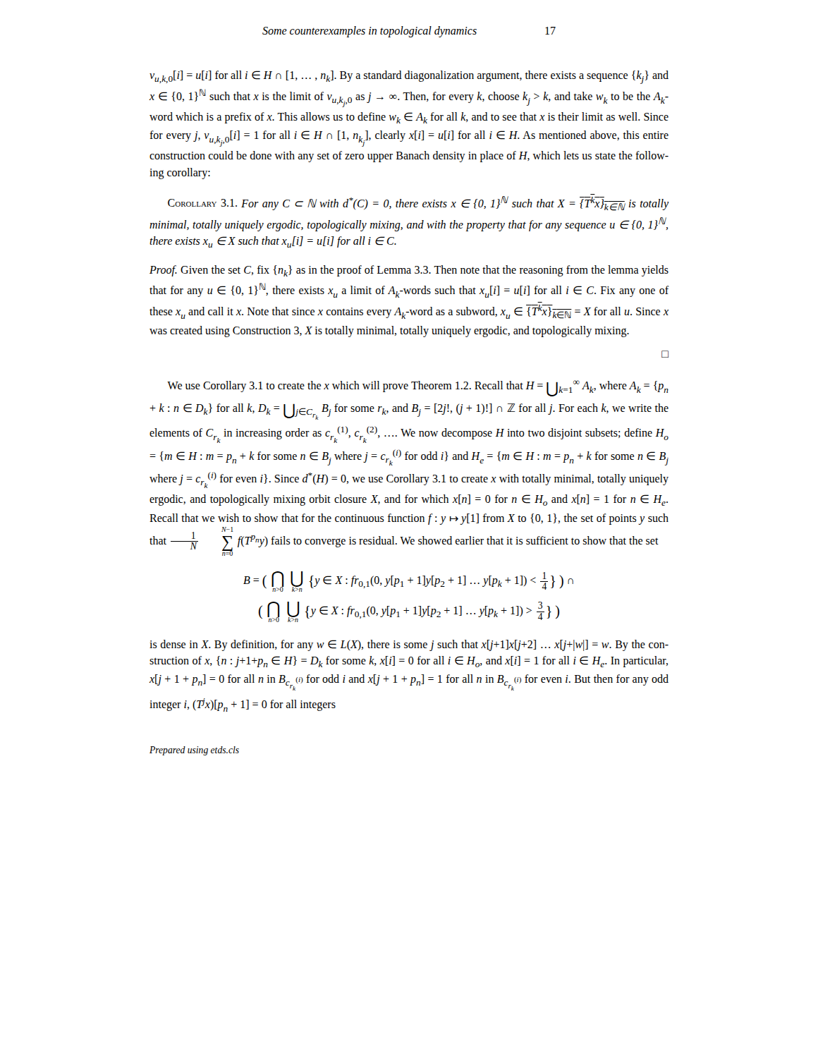Some counterexamples in topological dynamics 17
vu,k,0[i] = u[i] for all i ∈ H ∩ [1, … , nk]. By a standard diagonalization argument, there exists a sequence {kj} and x ∈ {0, 1}ℕ such that x is the limit of vu,kj,0 as j → ∞. Then, for every k, choose kj > k, and take wk to be the Ak-word which is a prefix of x. This allows us to define wk ∈ Ak for all k, and to see that x is their limit as well. Since for every j, vu,kj,0[i] = 1 for all i ∈ H ∩ [1, nkj], clearly x[i] = u[i] for all i ∈ H. As mentioned above, this entire construction could be done with any set of zero upper Banach density in place of H, which lets us state the following corollary:
Corollary 3.1. For any C ⊂ ℕ with d*(C) = 0, there exists x ∈ {0, 1}ℕ such that X = {Tkx}k∈ℕ is totally minimal, totally uniquely ergodic, topologically mixing, and with the property that for any sequence u ∈ {0, 1}ℕ, there exists xu ∈ X such that xu[i] = u[i] for all i ∈ C.
Proof. Given the set C, fix {nk} as in the proof of Lemma 3.3. Then note that the reasoning from the lemma yields that for any u ∈ {0, 1}ℕ, there exists xu a limit of Ak-words such that xu[i] = u[i] for all i ∈ C. Fix any one of these xu and call it x. Note that since x contains every Ak-word as a subword, xu ∈ {Tkx}k∈ℕ = X for all u. Since x was created using Construction 3, X is totally minimal, totally uniquely ergodic, and topologically mixing.
□
We use Corollary 3.1 to create the x which will prove Theorem 1.2. Recall that H = ⋃k=1∞ Ak, where Ak = {pn + k : n ∈ Dk} for all k, Dk = ⋃j∈Crk Bj for some rk, and Bj = [2j!, (j + 1)!] ∩ ℤ for all j. For each k, we write the elements of Crk in increasing order as crk(1), crk(2), …. We now decompose H into two disjoint subsets; define Ho = {m ∈ H : m = pn + k for some n ∈ Bj where j = crk(i) for odd i} and He = {m ∈ H : m = pn + k for some n ∈ Bj where j = crk(i) for even i}. Since d*(H) = 0, we use Corollary 3.1 to create x with totally minimal, totally uniquely ergodic, and topologically mixing orbit closure X, and for which x[n] = 0 for n ∈ Ho and x[n] = 1 for n ∈ He. Recall that we wish to show that for the continuous function f : y ↦ y[1] from X to {0, 1}, the set of points y such that 1 N N−1∑n=0 f(Tpny) fails to converge is residual. We showed earlier that it is sufficient to show that the set
B = ( ⋂n>0 ⋃k>n {y ∈ X : fr0,1(0, y[p1 + 1]y[p2 + 1] … y[pk + 1]) < 14} ) ∩
( ⋂n>0 ⋃k>n {y ∈ X : fr0,1(0, y[p1 + 1]y[p2 + 1] … y[pk + 1]) > 34} )
is dense in X. By definition, for any w ∈ L(X), there is some j such that x[j+1]x[j+2] … x[j+|w|] = w. By the construction of x, {n : j+1+pn ∈ H} = Dk for some k, x[i] = 0 for all i ∈ Ho, and x[i] = 1 for all i ∈ He. In particular, x[j + 1 + pn] = 0 for all n in Bcrk(i) for odd i and x[j + 1 + pn] = 1 for all n in Bcrk(i) for even i. But then for any odd integer i, (Tjx)[pn + 1] = 0 for all integers
Prepared using etds.cls